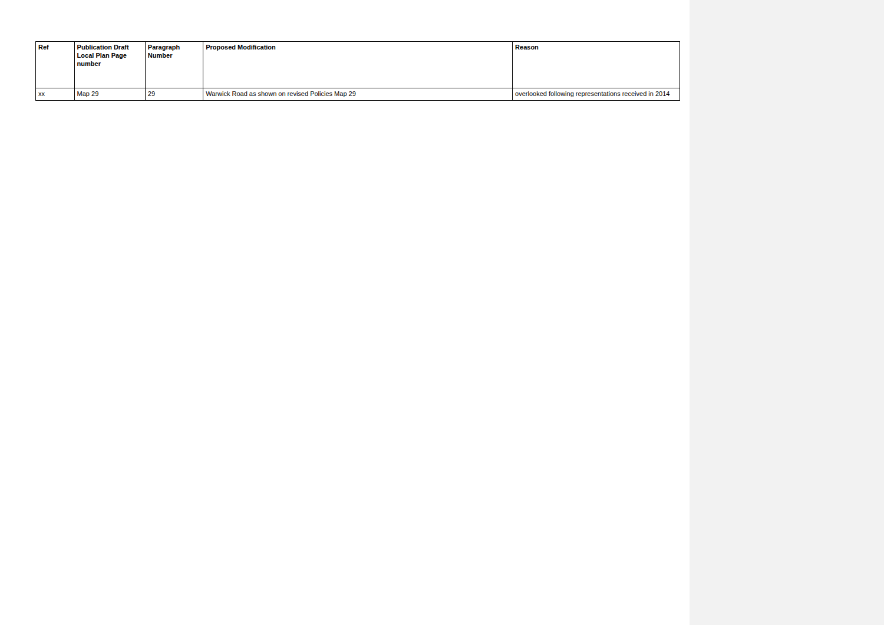| Ref | Publication Draft Local Plan Page number | Paragraph Number | Proposed Modification | Reason |
| --- | --- | --- | --- | --- |
| xx | Map 29 | 29 | Warwick Road as shown on revised Policies Map 29 | overlooked following representations received in 2014 |